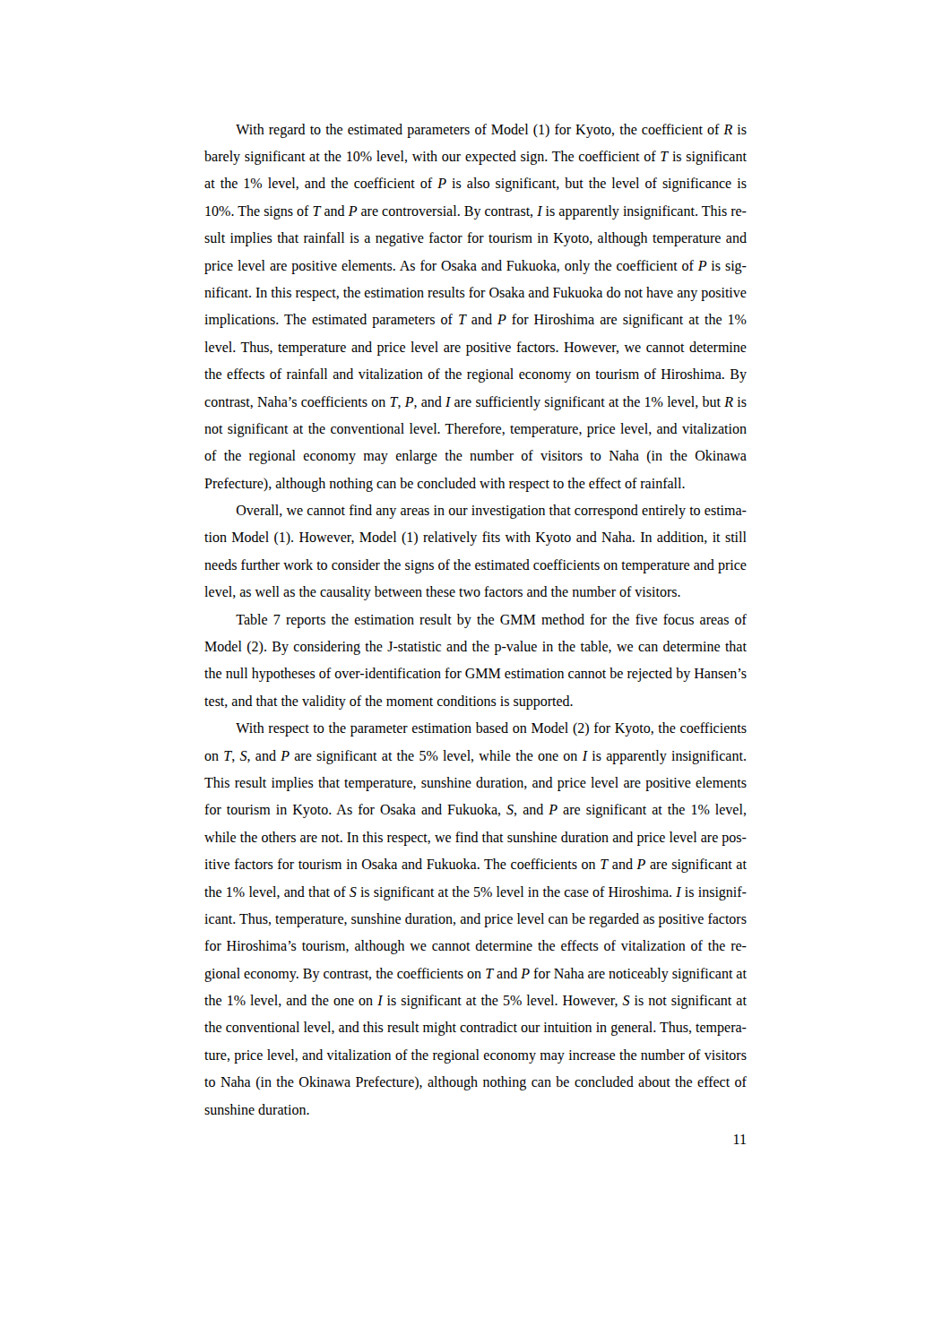With regard to the estimated parameters of Model (1) for Kyoto, the coefficient of R is barely significant at the 10% level, with our expected sign. The coefficient of T is significant at the 1% level, and the coefficient of P is also significant, but the level of significance is 10%. The signs of T and P are controversial. By contrast, I is apparently insignificant. This result implies that rainfall is a negative factor for tourism in Kyoto, although temperature and price level are positive elements. As for Osaka and Fukuoka, only the coefficient of P is significant. In this respect, the estimation results for Osaka and Fukuoka do not have any positive implications. The estimated parameters of T and P for Hiroshima are significant at the 1% level. Thus, temperature and price level are positive factors. However, we cannot determine the effects of rainfall and vitalization of the regional economy on tourism of Hiroshima. By contrast, Naha’s coefficients on T, P, and I are sufficiently significant at the 1% level, but R is not significant at the conventional level. Therefore, temperature, price level, and vitalization of the regional economy may enlarge the number of visitors to Naha (in the Okinawa Prefecture), although nothing can be concluded with respect to the effect of rainfall.
Overall, we cannot find any areas in our investigation that correspond entirely to estimation Model (1). However, Model (1) relatively fits with Kyoto and Naha. In addition, it still needs further work to consider the signs of the estimated coefficients on temperature and price level, as well as the causality between these two factors and the number of visitors.
Table 7 reports the estimation result by the GMM method for the five focus areas of Model (2). By considering the J-statistic and the p-value in the table, we can determine that the null hypotheses of over-identification for GMM estimation cannot be rejected by Hansen’s test, and that the validity of the moment conditions is supported.
With respect to the parameter estimation based on Model (2) for Kyoto, the coefficients on T, S, and P are significant at the 5% level, while the one on I is apparently insignificant. This result implies that temperature, sunshine duration, and price level are positive elements for tourism in Kyoto. As for Osaka and Fukuoka, S, and P are significant at the 1% level, while the others are not. In this respect, we find that sunshine duration and price level are positive factors for tourism in Osaka and Fukuoka. The coefficients on T and P are significant at the 1% level, and that of S is significant at the 5% level in the case of Hiroshima. I is insignificant. Thus, temperature, sunshine duration, and price level can be regarded as positive factors for Hiroshima’s tourism, although we cannot determine the effects of vitalization of the regional economy. By contrast, the coefficients on T and P for Naha are noticeably significant at the 1% level, and the one on I is significant at the 5% level. However, S is not significant at the conventional level, and this result might contradict our intuition in general. Thus, temperature, price level, and vitalization of the regional economy may increase the number of visitors to Naha (in the Okinawa Prefecture), although nothing can be concluded about the effect of sunshine duration.
11